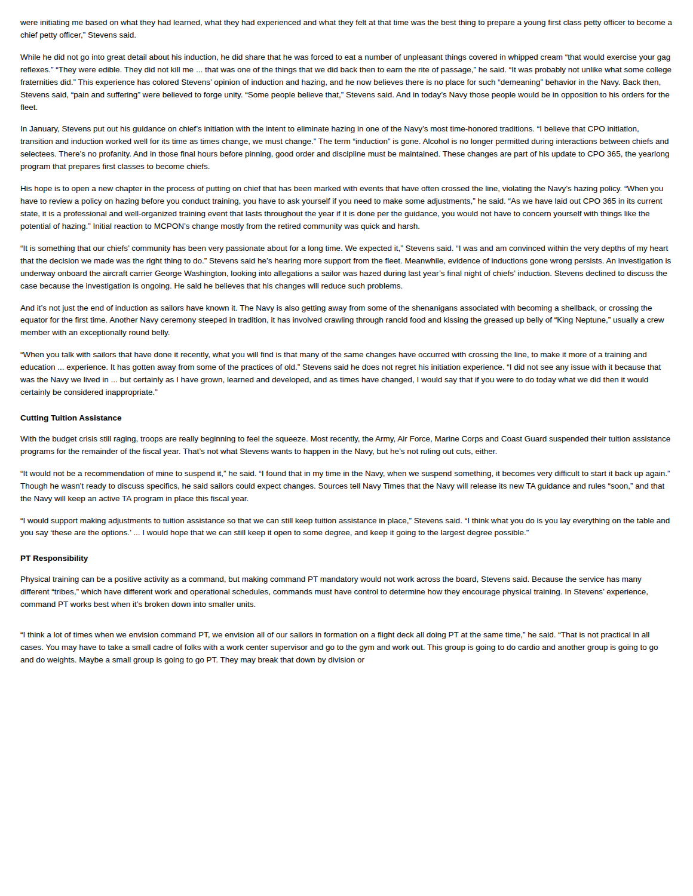were initiating me based on what they had learned, what they had experienced and what they felt at that time was the best thing to prepare a young first class petty officer to become a chief petty officer,” Stevens said.
While he did not go into great detail about his induction, he did share that he was forced to eat a number of unpleasant things covered in whipped cream “that would exercise your gag reflexes.” “They were edible. They did not kill me ... that was one of the things that we did back then to earn the rite of passage,” he said. “It was probably not unlike what some college fraternities did.” This experience has colored Stevens’ opinion of induction and hazing, and he now believes there is no place for such “demeaning” behavior in the Navy. Back then, Stevens said, “pain and suffering” were believed to forge unity. “Some people believe that,” Stevens said. And in today’s Navy those people would be in opposition to his orders for the fleet.
In January, Stevens put out his guidance on chief’s initiation with the intent to eliminate hazing in one of the Navy’s most time-honored traditions. “I believe that CPO initiation, transition and induction worked well for its time as times change, we must change.” The term “induction” is gone. Alcohol is no longer permitted during interactions between chiefs and selectees. There’s no profanity. And in those final hours before pinning, good order and discipline must be maintained. These changes are part of his update to CPO 365, the yearlong program that prepares first classes to become chiefs.
His hope is to open a new chapter in the process of putting on chief that has been marked with events that have often crossed the line, violating the Navy’s hazing policy. “When you have to review a policy on hazing before you conduct training, you have to ask yourself if you need to make some adjustments,” he said. “As we have laid out CPO 365 in its current state, it is a professional and well-organized training event that lasts throughout the year if it is done per the guidance, you would not have to concern yourself with things like the potential of hazing.” Initial reaction to MCPON’s change mostly from the retired community was quick and harsh.
“It is something that our chiefs’ community has been very passionate about for a long time. We expected it,” Stevens said. “I was and am convinced within the very depths of my heart that the decision we made was the right thing to do.” Stevens said he’s hearing more support from the fleet. Meanwhile, evidence of inductions gone wrong persists. An investigation is underway onboard the aircraft carrier George Washington, looking into allegations a sailor was hazed during last year’s final night of chiefs’ induction. Stevens declined to discuss the case because the investigation is ongoing. He said he believes that his changes will reduce such problems.
And it’s not just the end of induction as sailors have known it. The Navy is also getting away from some of the shenanigans associated with becoming a shellback, or crossing the equator for the first time. Another Navy ceremony steeped in tradition, it has involved crawling through rancid food and kissing the greased up belly of “King Neptune,” usually a crew member with an exceptionally round belly.
“When you talk with sailors that have done it recently, what you will find is that many of the same changes have occurred with crossing the line, to make it more of a training and education ... experience. It has gotten away from some of the practices of old.” Stevens said he does not regret his initiation experience. “I did not see any issue with it because that was the Navy we lived in ... but certainly as I have grown, learned and developed, and as times have changed, I would say that if you were to do today what we did then it would certainly be considered inappropriate.”
Cutting Tuition Assistance
With the budget crisis still raging, troops are really beginning to feel the squeeze. Most recently, the Army, Air Force, Marine Corps and Coast Guard suspended their tuition assistance programs for the remainder of the fiscal year. That’s not what Stevens wants to happen in the Navy, but he’s not ruling out cuts, either.
“It would not be a recommendation of mine to suspend it,” he said. “I found that in my time in the Navy, when we suspend something, it becomes very difficult to start it back up again.” Though he wasn't ready to discuss specifics, he said sailors could expect changes. Sources tell Navy Times that the Navy will release its new TA guidance and rules “soon,” and that the Navy will keep an active TA program in place this fiscal year.
“I would support making adjustments to tuition assistance so that we can still keep tuition assistance in place,” Stevens said. “I think what you do is you lay everything on the table and you say ‘these are the options.’ ... I would hope that we can still keep it open to some degree, and keep it going to the largest degree possible.”
PT Responsibility
Physical training can be a positive activity as a command, but making command PT mandatory would not work across the board, Stevens said. Because the service has many different “tribes,” which have different work and operational schedules, commands must have control to determine how they encourage physical training. In Stevens’ experience, command PT works best when it’s broken down into smaller units.
“I think a lot of times when we envision command PT, we envision all of our sailors in formation on a flight deck all doing PT at the same time,” he said. “That is not practical in all cases. You may have to take a small cadre of folks with a work center supervisor and go to the gym and work out. This group is going to do cardio and another group is going to go and do weights. Maybe a small group is going to go PT. They may break that down by division or